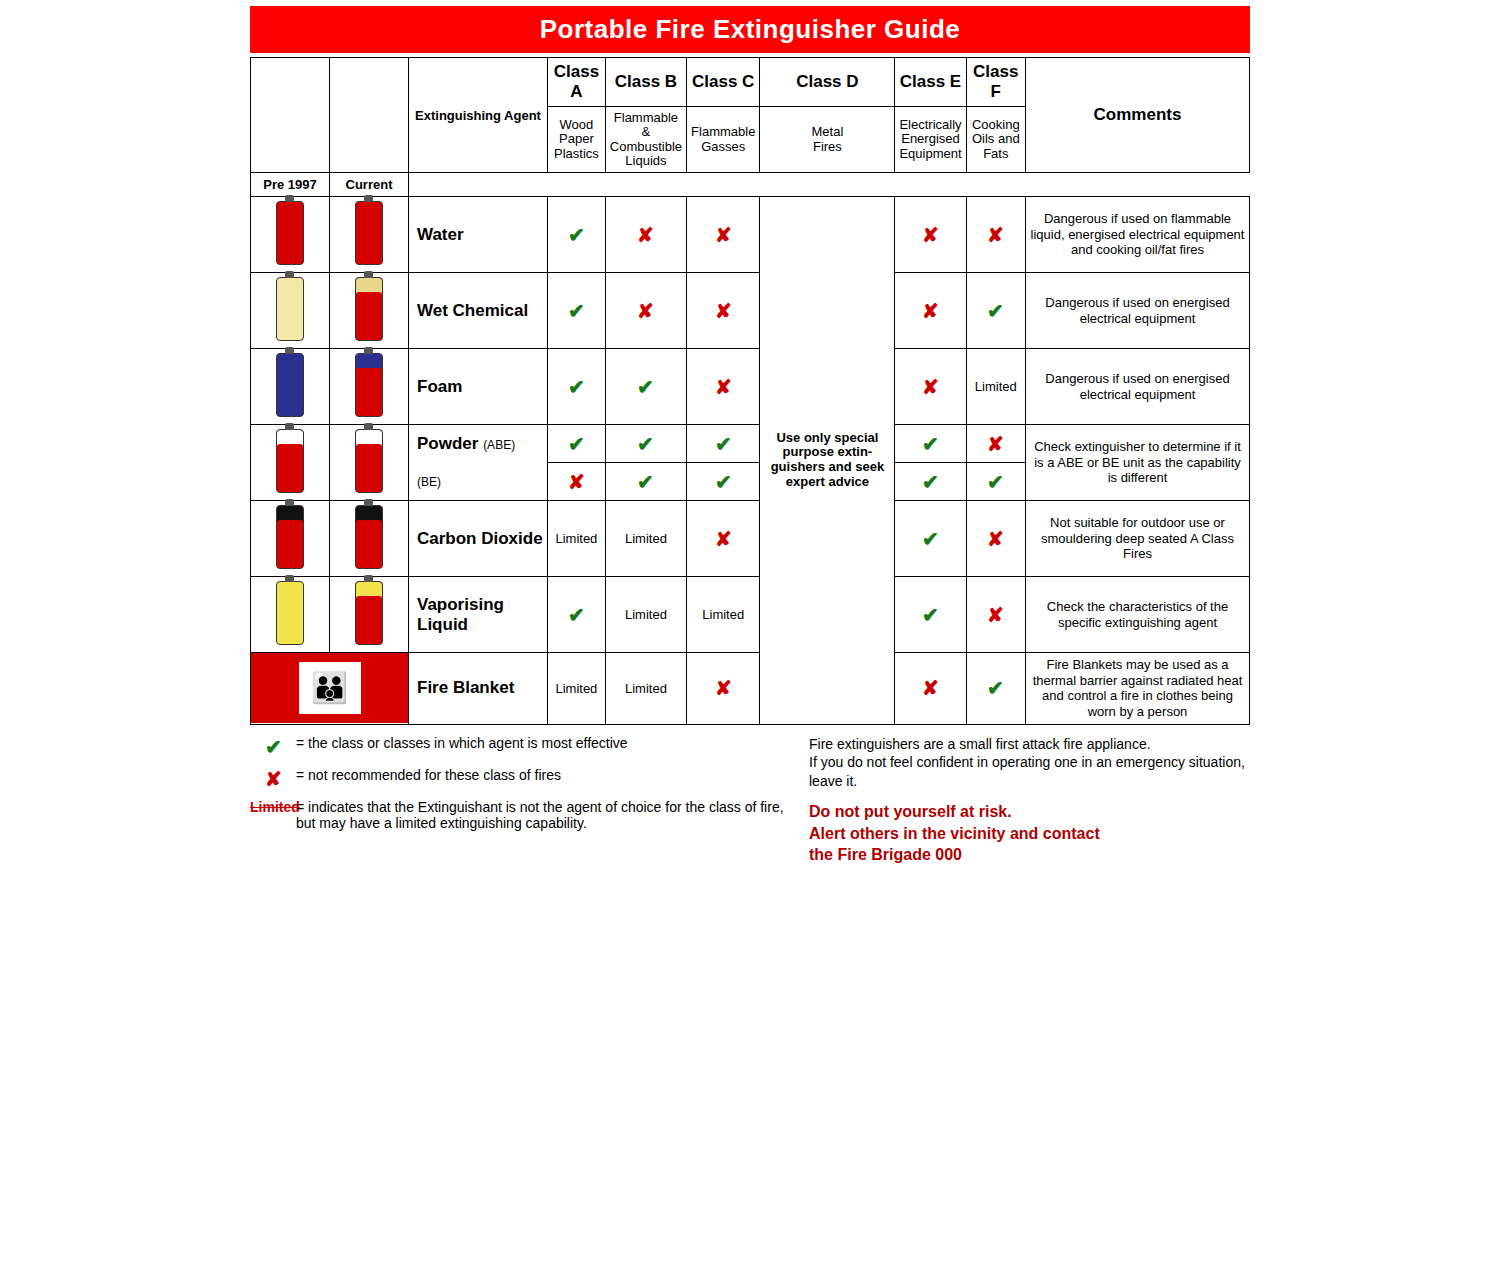Portable Fire Extinguisher Guide
| | | Extinguishing Agent | Class A | Class B | Class C | Class D | Class E | Class F | Comments |
| --- | --- | --- | --- | --- | --- | --- | --- | --- | --- |
| Wood Paper Plastics | Flammable & Combustible Liquids | Flammable Gasses | Metal Fires | Electrically Energised Equipment | Cooking Oils and Fats |
| Pre 1997 | Current | |
| | | Water | ✔ | ✘ | ✘ | Use only special purpose extin-guishers and seek expert advice | ✘ | ✘ | Dangerous if used on flammable liquid, energised electrical equipment and cooking oil/fat fires |
| | | Wet Chemical | ✔ | ✘ | ✘ | ✘ | ✔ | Dangerous if used on energised electrical equipment |
| | | Foam | ✔ | ✔ | ✘ | ✘ | Limited | Dangerous if used on energised electrical equipment |
| | | Powder (ABE) | ✔ | ✔ | ✔ | ✔ | ✘ | Check extinguisher to determine if it is a ABE or BE unit as the capability is different |
| (BE) | ✘ | ✔ | ✔ | ✔ | ✔ |
| | | Carbon Dioxide | Limited | Limited | ✘ | ✔ | ✘ | Not suitable for outdoor use or smouldering deep seated A Class Fires |
| | | Vaporising Liquid | ✔ | Limited | Limited | ✔ | ✘ | Check the characteristics of the specific extinguishing agent |
| 👪 | Fire Blanket | Limited | Limited | ✘ | ✘ | ✔ | Fire Blankets may be used as a thermal barrier against radiated heat and control a fire in clothes being worn by a person |
✔
= the class or classes in which agent is most effective
✘
= not recommended for these class of fires
Limited
= indicates that the Extinguishant is not the agent of choice for the class of fire, but may have a limited extinguishing capability.
Fire extinguishers are a small first attack fire appliance.
If you do not feel confident in operating one in an emergency situation, leave it.
Do not put yourself at risk.
Alert others in the vicinity and contact
the Fire Brigade 000